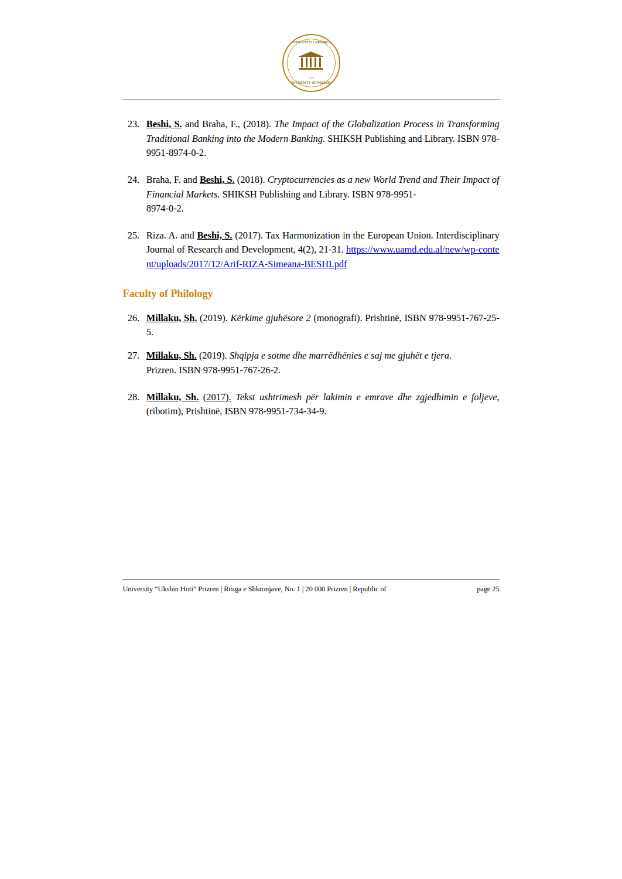UNIVERSITETI I PRIZRENIT
1970
UNIVERSITY OF PRIZREN
23. Beshi, S. and Braha, F., (2018). The Impact of the Globalization Process in Transforming Traditional Banking into the Modern Banking. SHIKSH Publishing and Library. ISBN 978-9951-8974-0-2.
24. Braha, F. and Beshi, S. (2018). Cryptocurrencies as a new World Trend and Their Impact of Financial Markets. SHIKSH Publishing and Library. ISBN 978-9951-
8974-0-2.
25. Riza. A. and Beshi, S. (2017). Tax Harmonization in the European Union. Interdisciplinary Journal of Research and Development, 4(2), 21-31. https://www.uamd.edu.al/new/wp-content/uploads/2017/12/Arif-RIZA-Simeana-BESHI.pdf
Faculty of Philology
26. Millaku, Sh. (2019). Kërkime gjuhësore 2 (monografi). Prishtinë, ISBN 978-9951-767-25-5.
27. Millaku, Sh. (2019). Shqipja e sotme dhe marrëdhënies e saj me gjuhët e tjera.
Prizren. ISBN 978-9951-767-26-2.
28. Millaku, Sh. (2017). Tekst ushtrimesh për lakimin e emrave dhe zgjedhimin e foljeve, (ribotim), Prishtinë, ISBN 978-9951-734-34-9.
University “Ukshin Hoti” Prizren | Rruga e Shkronjave, No. 1 | 20 000 Prizren | Republic of
page 25